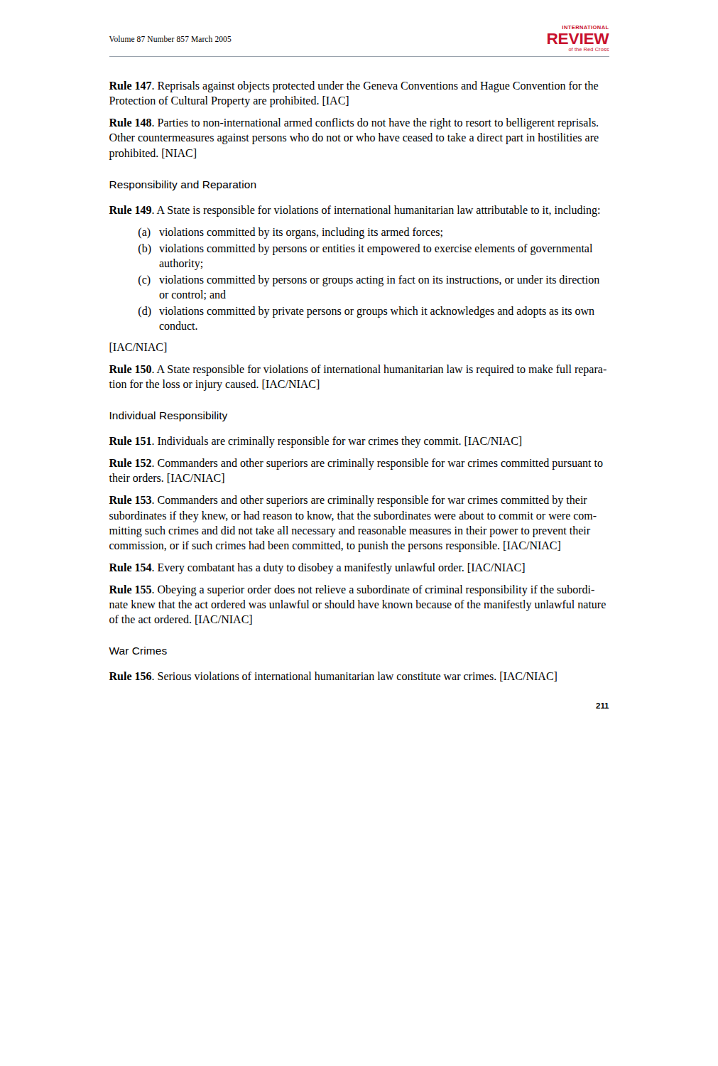Volume 87 Number 857 March 2005
INTERNATIONAL REVIEW of the Red Cross
Rule 147. Reprisals against objects protected under the Geneva Conventions and Hague Convention for the Protection of Cultural Property are prohibited. [IAC]
Rule 148. Parties to non-international armed conflicts do not have the right to resort to belligerent reprisals. Other countermeasures against persons who do not or who have ceased to take a direct part in hostilities are prohibited. [NIAC]
Responsibility and Reparation
Rule 149. A State is responsible for violations of international humanitarian law attributable to it, including:
(a) violations committed by its organs, including its armed forces;
(b) violations committed by persons or entities it empowered to exercise elements of governmental authority;
(c) violations committed by persons or groups acting in fact on its instructions, or under its direction or control; and
(d) violations committed by private persons or groups which it acknowledges and adopts as its own conduct.
[IAC/NIAC]
Rule 150. A State responsible for violations of international humanitarian law is required to make full reparation for the loss or injury caused. [IAC/NIAC]
Individual Responsibility
Rule 151. Individuals are criminally responsible for war crimes they commit. [IAC/NIAC]
Rule 152. Commanders and other superiors are criminally responsible for war crimes committed pursuant to their orders. [IAC/NIAC]
Rule 153. Commanders and other superiors are criminally responsible for war crimes committed by their subordinates if they knew, or had reason to know, that the subordinates were about to commit or were committing such crimes and did not take all necessary and reasonable measures in their power to prevent their commission, or if such crimes had been committed, to punish the persons responsible. [IAC/NIAC]
Rule 154. Every combatant has a duty to disobey a manifestly unlawful order. [IAC/NIAC]
Rule 155. Obeying a superior order does not relieve a subordinate of criminal responsibility if the subordinate knew that the act ordered was unlawful or should have known because of the manifestly unlawful nature of the act ordered. [IAC/NIAC]
War Crimes
Rule 156. Serious violations of international humanitarian law constitute war crimes. [IAC/NIAC]
211